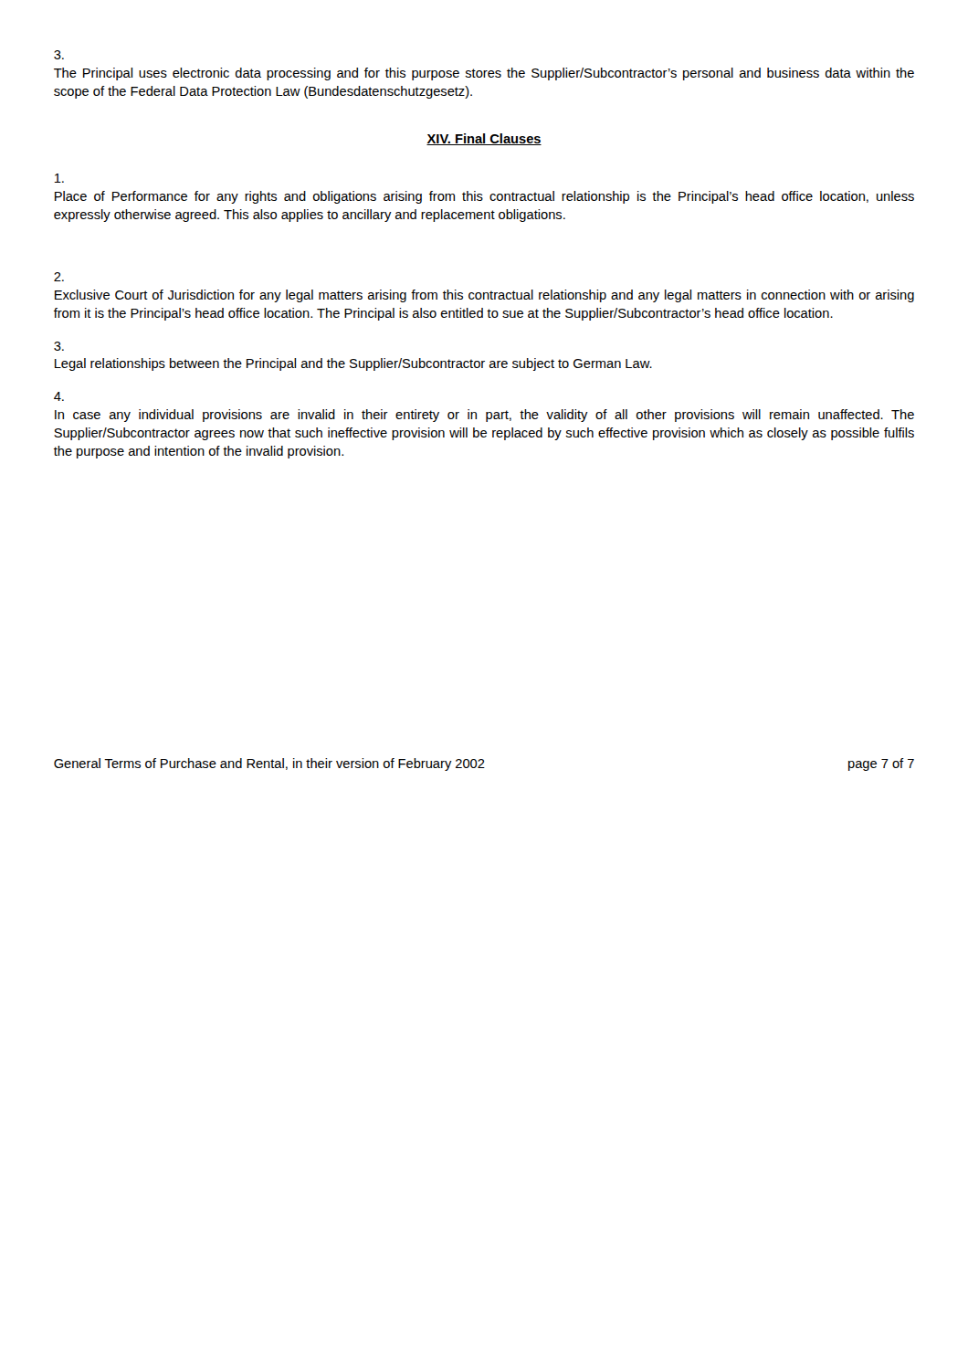3.
The Principal uses electronic data processing and for this purpose stores the Supplier/Subcontractor’s personal and business data within the scope of the Federal Data Protection Law (Bundesdatenschutzgesetz).
XIV. Final Clauses
1.
Place of Performance for any rights and obligations arising from this contractual relationship is the Principal’s head office location, unless expressly otherwise agreed. This also applies to ancillary and replacement obligations.
2.
Exclusive Court of Jurisdiction for any legal matters arising from this contractual relationship and any legal matters in connection with or arising from it is the Principal’s head office location. The Principal is also entitled to sue at the Supplier/Subcontractor’s head office location.
3.
Legal relationships between the Principal and the Supplier/Subcontractor are subject to German Law.
4.
In case any individual provisions are invalid in their entirety or in part, the validity of all other provisions will remain unaffected. The Supplier/Subcontractor agrees now that such ineffective provision will be replaced by such effective provision which as closely as possible fulfils the purpose and intention of the invalid provision.
General Terms of Purchase and Rental, in their version of February 2002 page 7 of 7